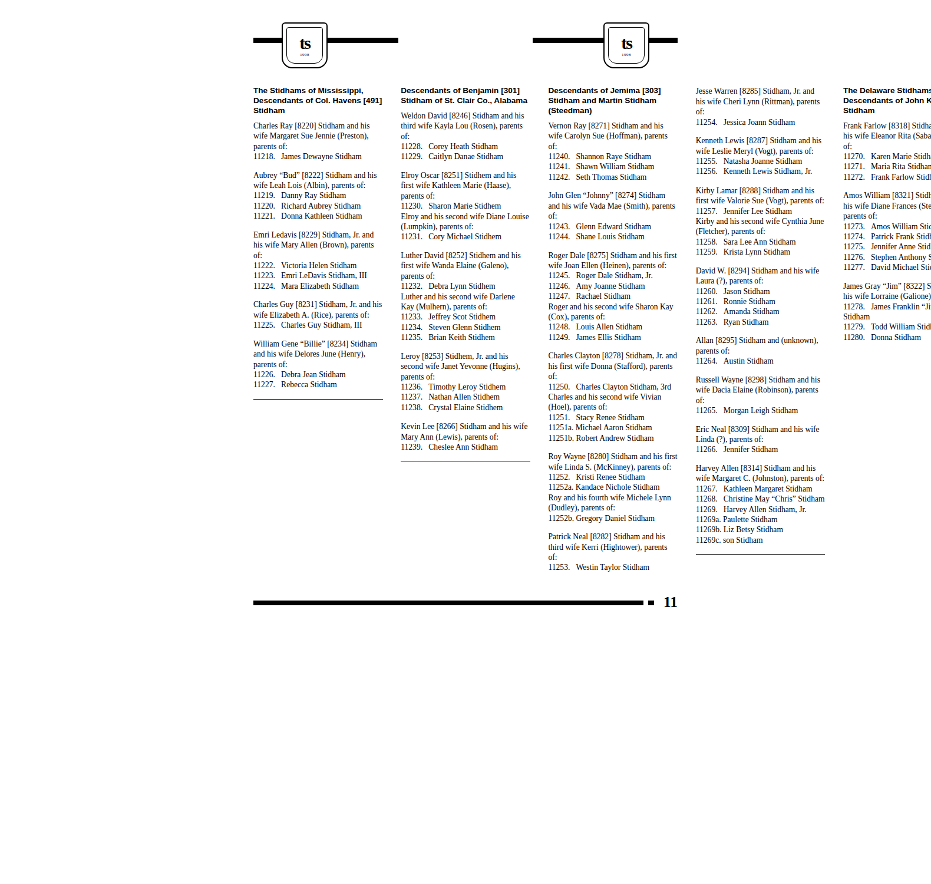ts
1998
ts
1998
The Stidhams of Mississippi,
Descendants of Col. Havens [491]
Stidham
Charles Ray [8220] Stidham and his wife Margaret Sue Jennie (Preston), parents of:
11218. James Dewayne Stidham
Aubrey “Bud” [8222] Stidham and his wife Leah Lois (Albin), parents of:
11219. Danny Ray Stidham 11220. Richard Aubrey Stidham 11221. Donna Kathleen Stidham
Emri Ledavis [8229] Stidham, Jr. and his wife Mary Allen (Brown), parents of:
11222. Victoria Helen Stidham 11223. Emri LeDavis Stidham, III 11224. Mara Elizabeth Stidham
Charles Guy [8231] Stidham, Jr. and his wife Elizabeth A. (Rice), parents of:
11225. Charles Guy Stidham, III
William Gene “Billie” [8234] Stidham and his wife Delores June (Henry), parents of:
11226. Debra Jean Stidham 11227. Rebecca Stidham
Descendants of Benjamin [301]
Stidham of St. Clair Co., Alabama
Weldon David [8246] Stidham and his third wife Kayla Lou (Rosen), parents of:
11228. Corey Heath Stidham 11229. Caitlyn Danae Stidham
Elroy Oscar [8251] Stidhem and his first wife Kathleen Marie (Haase), parents of:
11230. Sharon Marie Stidhem Elroy and his second wife Diane Louise (Lumpkin), parents of:
11231. Cory Michael Stidhem
Luther David [8252] Stidhem and his first wife Wanda Elaine (Galeno), parents of:
11232. Debra Lynn Stidhem Luther and his second wife Darlene Kay (Mulhern), parents of:
11233. Jeffrey Scot Stidhem 11234. Steven Glenn Stidhem 11235. Brian Keith Stidhem
Leroy [8253] Stidhem, Jr. and his second wife Janet Yevonne (Hugins), parents of:
11236. Timothy Leroy Stidhem 11237. Nathan Allen Stidhem 11238. Crystal Elaine Stidhem
Kevin Lee [8266] Stidham and his wife Mary Ann (Lewis), parents of:
11239. Cheslee Ann Stidham
Descendants of Jemima [303]
Stidham and Martin Stidham
(Steedman)
Vernon Ray [8271] Stidham and his wife Carolyn Sue (Hoffman), parents of:
11240. Shannon Raye Stidham 11241. Shawn William Stidham 11242. Seth Thomas Stidham
John Glen “Johnny” [8274] Stidham and his wife Vada Mae (Smith), parents of:
11243. Glenn Edward Stidham 11244. Shane Louis Stidham
Roger Dale [8275] Stidham and his first wife Joan Ellen (Heinen), parents of:
11245. Roger Dale Stidham, Jr. 11246. Amy Joanne Stidham 11247. Rachael Stidham Roger and his second wife Sharon Kay (Cox), parents of:
11248. Louis Allen Stidham 11249. James Ellis Stidham
Charles Clayton [8278] Stidham, Jr. and his first wife Donna (Stafford), parents of:
11250. Charles Clayton Stidham, 3rd Charles and his second wife Vivian (Hoel), parents of:
11251. Stacy Renee Stidham 11251a. Michael Aaron Stidham 11251b. Robert Andrew Stidham
Roy Wayne [8280] Stidham and his first wife Linda S. (McKinney), parents of:
11252. Kristi Renee Stidham 11252a. Kandace Nichole Stidham Roy and his fourth wife Michele Lynn (Dudley), parents of:
11252b. Gregory Daniel Stidham
Patrick Neal [8282] Stidham and his third wife Kerri (Hightower), parents of:
11253. Westin Taylor Stidham
Jesse Warren [8285] Stidham, Jr. and his wife Cheri Lynn (Rittman), parents of:
11254. Jessica Joann Stidham
Kenneth Lewis [8287] Stidham and his wife Leslie Meryl (Vogt), parents of:
11255. Natasha Joanne Stidham 11256. Kenneth Lewis Stidham, Jr.
Kirby Lamar [8288] Stidham and his first wife Valorie Sue (Vogt), parents of:
11257. Jennifer Lee Stidham Kirby and his second wife Cynthia June (Fletcher), parents of:
11258. Sara Lee Ann Stidham 11259. Krista Lynn Stidham
David W. [8294] Stidham and his wife Laura (?), parents of:
11260. Jason Stidham 11261. Ronnie Stidham 11262. Amanda Stidham 11263. Ryan Stidham
Allan [8295] Stidham and (unknown), parents of:
11264. Austin Stidham
Russell Wayne [8298] Stidham and his wife Dacia Elaine (Robinson), parents of:
11265. Morgan Leigh Stidham
Eric Neal [8309] Stidham and his wife Linda (?), parents of:
11266. Jennifer Stidham
Harvey Allen [8314] Stidham and his wife Margaret C. (Johnston), parents of:
11267. Kathleen Margaret Stidham 11268. Christine May “Chris” Stidham 11269. Harvey Allen Stidham, Jr. 11269a. Paulette Stidham 11269b. Liz Betsy Stidham 11269c. son Stidham
The Delaware Stidhams,
Descendants of John K. [181]
Stidham
Frank Farlow [8318] Stidham, Jr. and his wife Eleanor Rita (Sabato), parents of:
11270. Karen Marie Stidham 11271. Maria Rita Stidham 11272. Frank Farlow Stidham, III
Amos William [8321] Stidham, Sr. and his wife Diane Frances (Stehlik), parents of:
11273. Amos William Stidham, Jr. 11274. Patrick Frank Stidham 11275. Jennifer Anne Stidham 11276. Stephen Anthony Stidham 11277. David Michael Stidham
James Gray “Jim” [8322] Stidham and his wife Lorraine (Galione), parents of:
11278. James Franklin “Jimmy” Stidham 11279. Todd William Stidham 11280. Donna Stidham
11